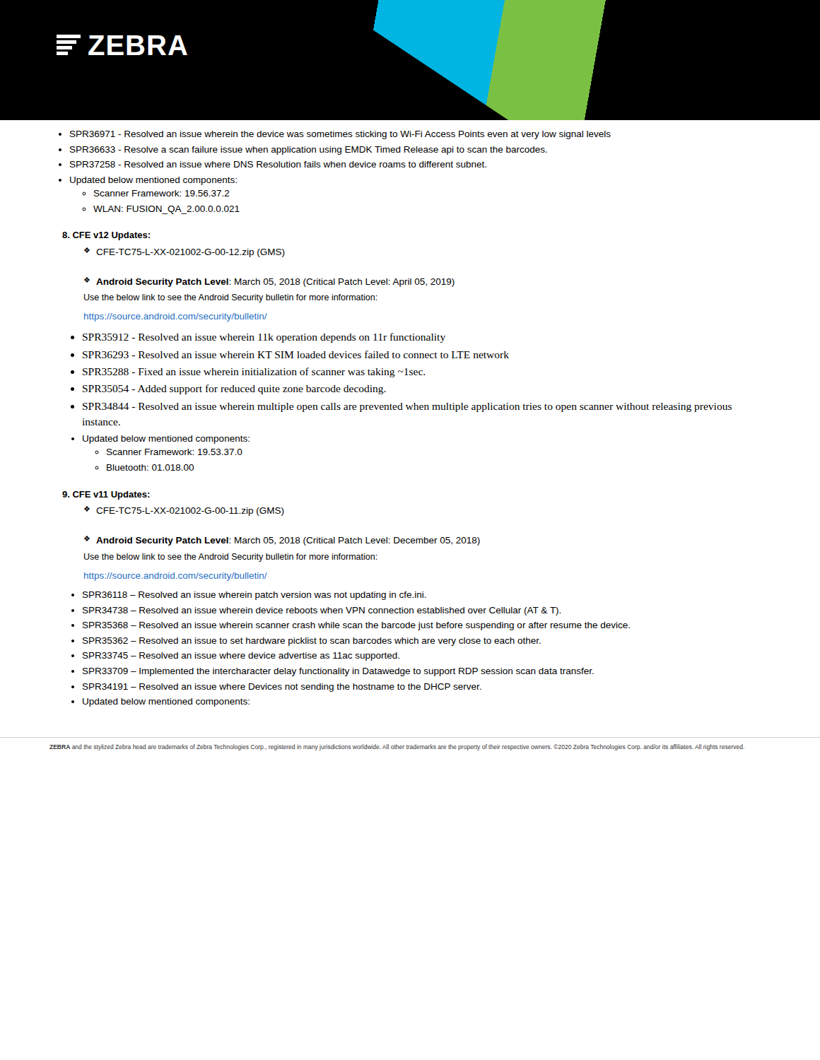ZEBRA
SPR36971 - Resolved an issue wherein the device was sometimes sticking to Wi-Fi Access Points even at very low signal levels
SPR36633 - Resolve a scan failure issue when application using EMDK Timed Release api to scan the barcodes.
SPR37258 - Resolved an issue where DNS Resolution fails when device roams to different subnet.
Updated below mentioned components:
Scanner Framework: 19.56.37.2
WLAN: FUSION_QA_2.00.0.0.021
CFE v12 Updates:
CFE-TC75-L-XX-021002-G-00-12.zip (GMS)
Android Security Patch Level: March 05, 2018 (Critical Patch Level: April 05, 2019)
Use the below link to see the Android Security bulletin for more information:
https://source.android.com/security/bulletin/
SPR35912 - Resolved an issue wherein 11k operation depends on 11r functionality
SPR36293 - Resolved an issue wherein KT SIM loaded devices failed to connect to LTE network
SPR35288 - Fixed an issue wherein initialization of scanner was taking ~1sec.
SPR35054 - Added support for reduced quite zone barcode decoding.
SPR34844 - Resolved an issue wherein multiple open calls are prevented when multiple application tries to open scanner without releasing previous instance.
Updated below mentioned components:
Scanner Framework: 19.53.37.0
Bluetooth: 01.018.00
CFE v11 Updates:
CFE-TC75-L-XX-021002-G-00-11.zip (GMS)
Android Security Patch Level: March 05, 2018 (Critical Patch Level: December 05, 2018)
Use the below link to see the Android Security bulletin for more information:
https://source.android.com/security/bulletin/
SPR36118 – Resolved an issue wherein patch version was not updating in cfe.ini.
SPR34738 – Resolved an issue wherein device reboots when VPN connection established over Cellular (AT & T).
SPR35368 – Resolved an issue wherein scanner crash while scan the barcode just before suspending or after resume the device.
SPR35362 – Resolved an issue to set hardware picklist to scan barcodes which are very close to each other.
SPR33745 – Resolved an issue where device advertise as 11ac supported.
SPR33709 – Implemented the intercharacter delay functionality in Datawedge to support RDP session scan data transfer.
SPR34191 – Resolved an issue where Devices not sending the hostname to the DHCP server.
Updated below mentioned components:
ZEBRA and the stylized Zebra head are trademarks of Zebra Technologies Corp., registered in many jurisdictions worldwide. All other trademarks are the property of their respective owners. ©2020 Zebra Technologies Corp. and/or its affiliates. All rights reserved.